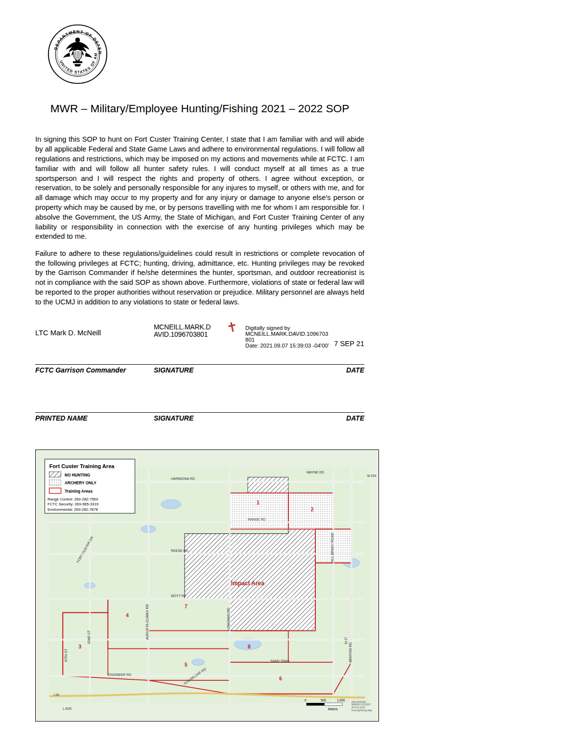DEPARTMENT OF DEFENSE UNITED STATES OF AMERICA
MWR – Military/Employee Hunting/Fishing 2021 – 2022 SOP
In signing this SOP to hunt on Fort Custer Training Center, I state that I am familiar with and will abide by all applicable Federal and State Game Laws and adhere to environmental regulations. I will follow all regulations and restrictions, which may be imposed on my actions and movements while at FCTC. I am familiar with and will follow all hunter safety rules. I will conduct myself at all times as a true sportsperson and I will respect the rights and property of others. I agree without exception, or reservation, to be solely and personally responsible for any injures to myself, or others with me, and for all damage which may occur to my property and for any injury or damage to anyone else's person or property which may be caused by me, or by persons travelling with me for whom I am responsible for. I absolve the Government, the US Army, the State of Michigan, and Fort Custer Training Center of any liability or responsibility in connection with the exercise of any hunting privileges which may be extended to me.
Failure to adhere to these regulations/guidelines could result in restrictions or complete revocation of the following privileges at FCTC; hunting, driving, admittance, etc. Hunting privileges may be revoked by the Garrison Commander if he/she determines the hunter, sportsman, and outdoor recreationist is not in compliance with the said SOP as shown above. Furthermore, violations of state or federal law will be reported to the proper authorities without reservation or prejudice. Military personnel are always held to the UCMJ in addition to any violations to state or federal laws.
| LTC Mark D. McNeill | ✝ MCNEILL.MARK.D AVID.1096703801 | |
| | Digitally signed by MCNEILL.MARK.DAVID.1096703 801 Date: 2021.09.07 15:39:03 -04'00' | 7 SEP 21 |
| FCTC Garrison Commander | SIGNATURE | DATE |
| PRINTED NAME | SIGNATURE | DATE |
Impact Area HARMONIA RD WAYNE RD M-96 M-294 RANGE RD REESE RD MOTT RD AUGUSTA-CLIMAX RD LONGMAN RD 42ND ST 40TH ST HILL BRADY ROAD BENTON RD M-37 SAND TRAIL ENGINEER RD SUGARLOAF RD I-94 L AVE FORT CUSTER DR 1 2 3 4 5 6 7 8 Fort Custer Training Area NO HUNTING ARCHERY ONLY Training Areas Range Control: 269-282-7559 FCTC Security: 269-565-3319 Environmental: 269-282-7878 0 500 1,000 Meters 069-344-E180 MARINO-CGCENT 25 AUG 2010 Hunting/Fishing Map